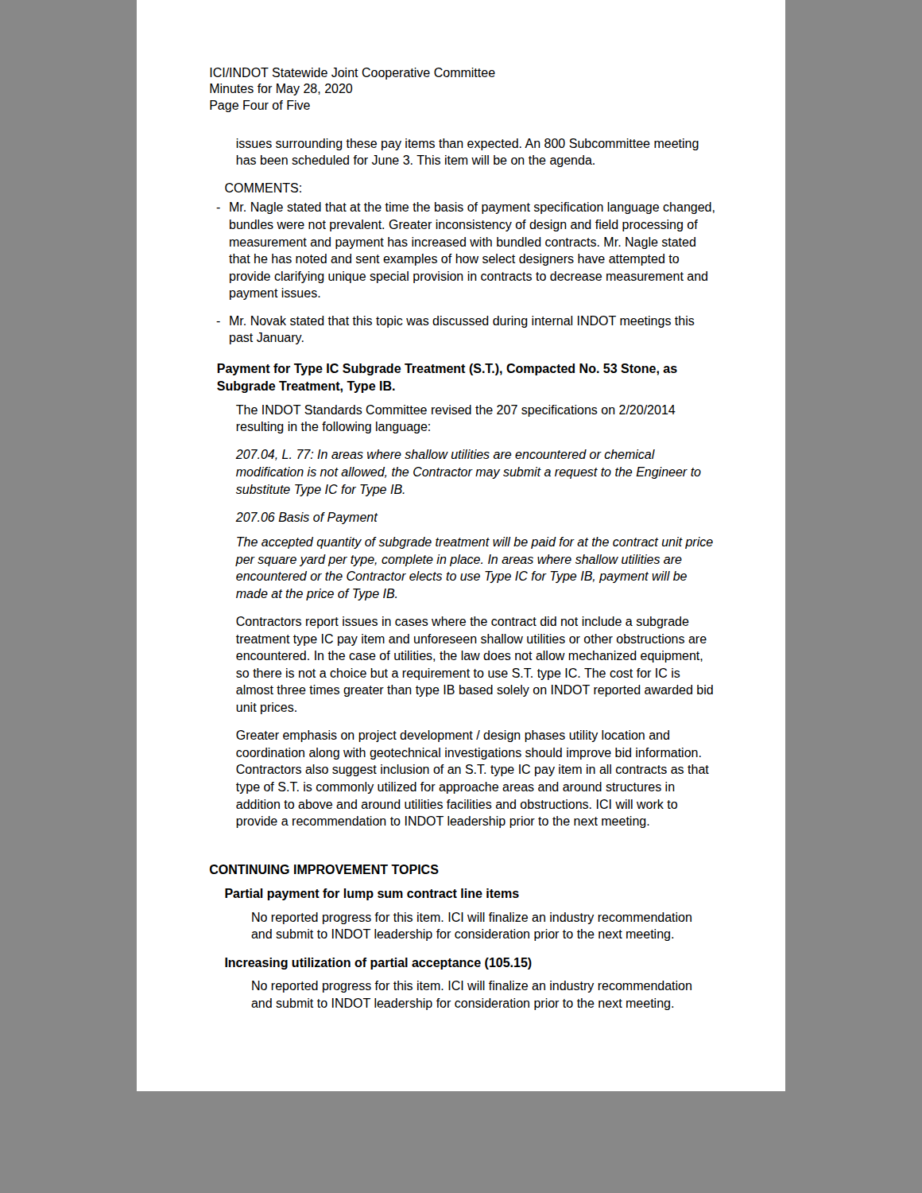ICI/INDOT Statewide Joint Cooperative Committee
Minutes for May 28, 2020
Page Four of Five
issues surrounding these pay items than expected. An 800 Subcommittee meeting has been scheduled for June 3. This item will be on the agenda.
COMMENTS:
Mr. Nagle stated that at the time the basis of payment specification language changed, bundles were not prevalent. Greater inconsistency of design and field processing of measurement and payment has increased with bundled contracts. Mr. Nagle stated that he has noted and sent examples of how select designers have attempted to provide clarifying unique special provision in contracts to decrease measurement and payment issues.
Mr. Novak stated that this topic was discussed during internal INDOT meetings this past January.
Payment for Type IC Subgrade Treatment (S.T.), Compacted No. 53 Stone, as Subgrade Treatment, Type IB.
The INDOT Standards Committee revised the 207 specifications on 2/20/2014 resulting in the following language:
207.04, L. 77: In areas where shallow utilities are encountered or chemical modification is not allowed, the Contractor may submit a request to the Engineer to substitute Type IC for Type IB.
207.06 Basis of Payment
The accepted quantity of subgrade treatment will be paid for at the contract unit price per square yard per type, complete in place. In areas where shallow utilities are encountered or the Contractor elects to use Type IC for Type IB, payment will be made at the price of Type IB.
Contractors report issues in cases where the contract did not include a subgrade treatment type IC pay item and unforeseen shallow utilities or other obstructions are encountered. In the case of utilities, the law does not allow mechanized equipment, so there is not a choice but a requirement to use S.T. type IC. The cost for IC is almost three times greater than type IB based solely on INDOT reported awarded bid unit prices.
Greater emphasis on project development / design phases utility location and coordination along with geotechnical investigations should improve bid information. Contractors also suggest inclusion of an S.T. type IC pay item in all contracts as that type of S.T. is commonly utilized for approache areas and around structures in addition to above and around utilities facilities and obstructions. ICI will work to provide a recommendation to INDOT leadership prior to the next meeting.
CONTINUING IMPROVEMENT TOPICS
Partial payment for lump sum contract line items
No reported progress for this item. ICI will finalize an industry recommendation and submit to INDOT leadership for consideration prior to the next meeting.
Increasing utilization of partial acceptance (105.15)
No reported progress for this item. ICI will finalize an industry recommendation and submit to INDOT leadership for consideration prior to the next meeting.